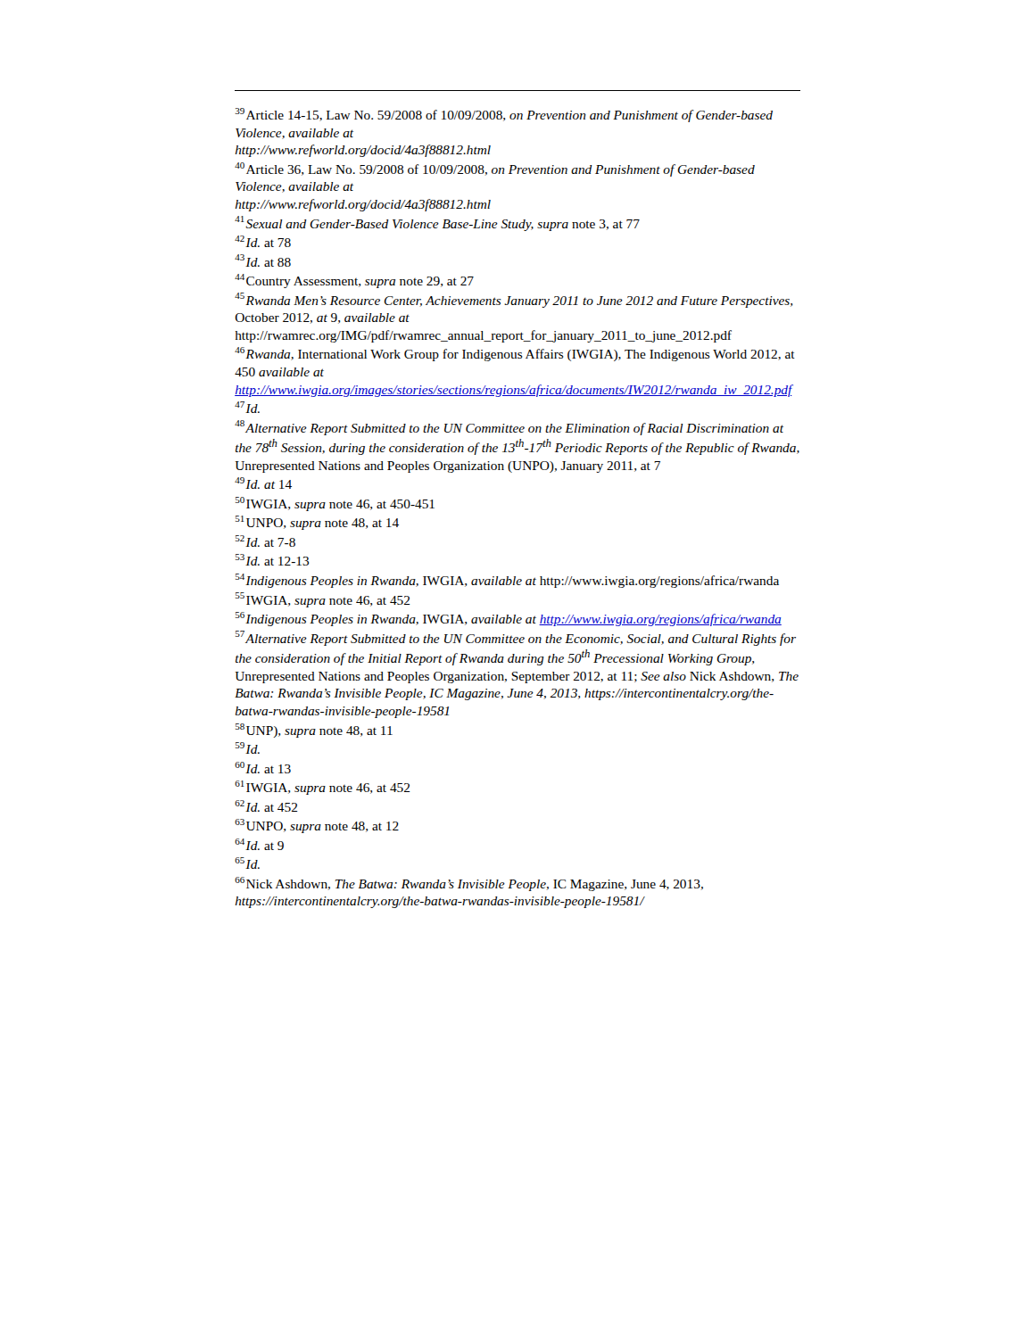39Article 14-15, Law No. 59/2008 of 10/09/2008, on Prevention and Punishment of Gender-based Violence, available at
http://www.refworld.org/docid/4a3f88812.html
40Article 36, Law No. 59/2008 of 10/09/2008, on Prevention and Punishment of Gender-based Violence, available at
http://www.refworld.org/docid/4a3f88812.html
41Sexual and Gender-Based Violence Base-Line Study, supra note 3, at 77
42Id. at 78
43Id. at 88
44Country Assessment, supra note 29, at 27
45Rwanda Men’s Resource Center, Achievements January 2011 to June 2012 and Future Perspectives, October 2012, at 9, available at
http://rwamrec.org/IMG/pdf/rwamrec_annual_report_for_january_2011_to_june_2012.pdf
46Rwanda, International Work Group for Indigenous Affairs (IWGIA), The Indigenous World 2012, at 450 available at
http://www.iwgia.org/images/stories/sections/regions/africa/documents/IW2012/rwanda_iw_2012.pdf
47Id.
48Alternative Report Submitted to the UN Committee on the Elimination of Racial Discrimination at the 78th Session, during the consideration of the 13th-17th Periodic Reports of the Republic of Rwanda, Unrepresented Nations and Peoples Organization (UNPO), January 2011, at 7
49Id. at 14
50IWGIA, supra note 46, at 450-451
51UNPO, supra note 48, at 14
52Id. at 7-8
53Id. at 12-13
54Indigenous Peoples in Rwanda, IWGIA, available at http://www.iwgia.org/regions/africa/rwanda
55IWGIA, supra note 46, at 452
56Indigenous Peoples in Rwanda, IWGIA, available at http://www.iwgia.org/regions/africa/rwanda
57Alternative Report Submitted to the UN Committee on the Economic, Social, and Cultural Rights for the consideration of the Initial Report of Rwanda during the 50th Precessional Working Group, Unrepresented Nations and Peoples Organization, September 2012, at 11; See also Nick Ashdown, The Batwa: Rwanda’s Invisible People, IC Magazine, June 4, 2013, https://intercontinentalcry.org/the-batwa-rwandas-invisible-people-19581
58UNP), supra note 48, at 11
59Id.
60Id. at 13
61IWGIA, supra note 46, at 452
62Id. at 452
63UNPO, supra note 48, at 12
64Id. at 9
65Id.
66Nick Ashdown, The Batwa: Rwanda’s Invisible People, IC Magazine, June 4, 2013, https://intercontinentalcry.org/the-batwa-rwandas-invisible-people-19581/